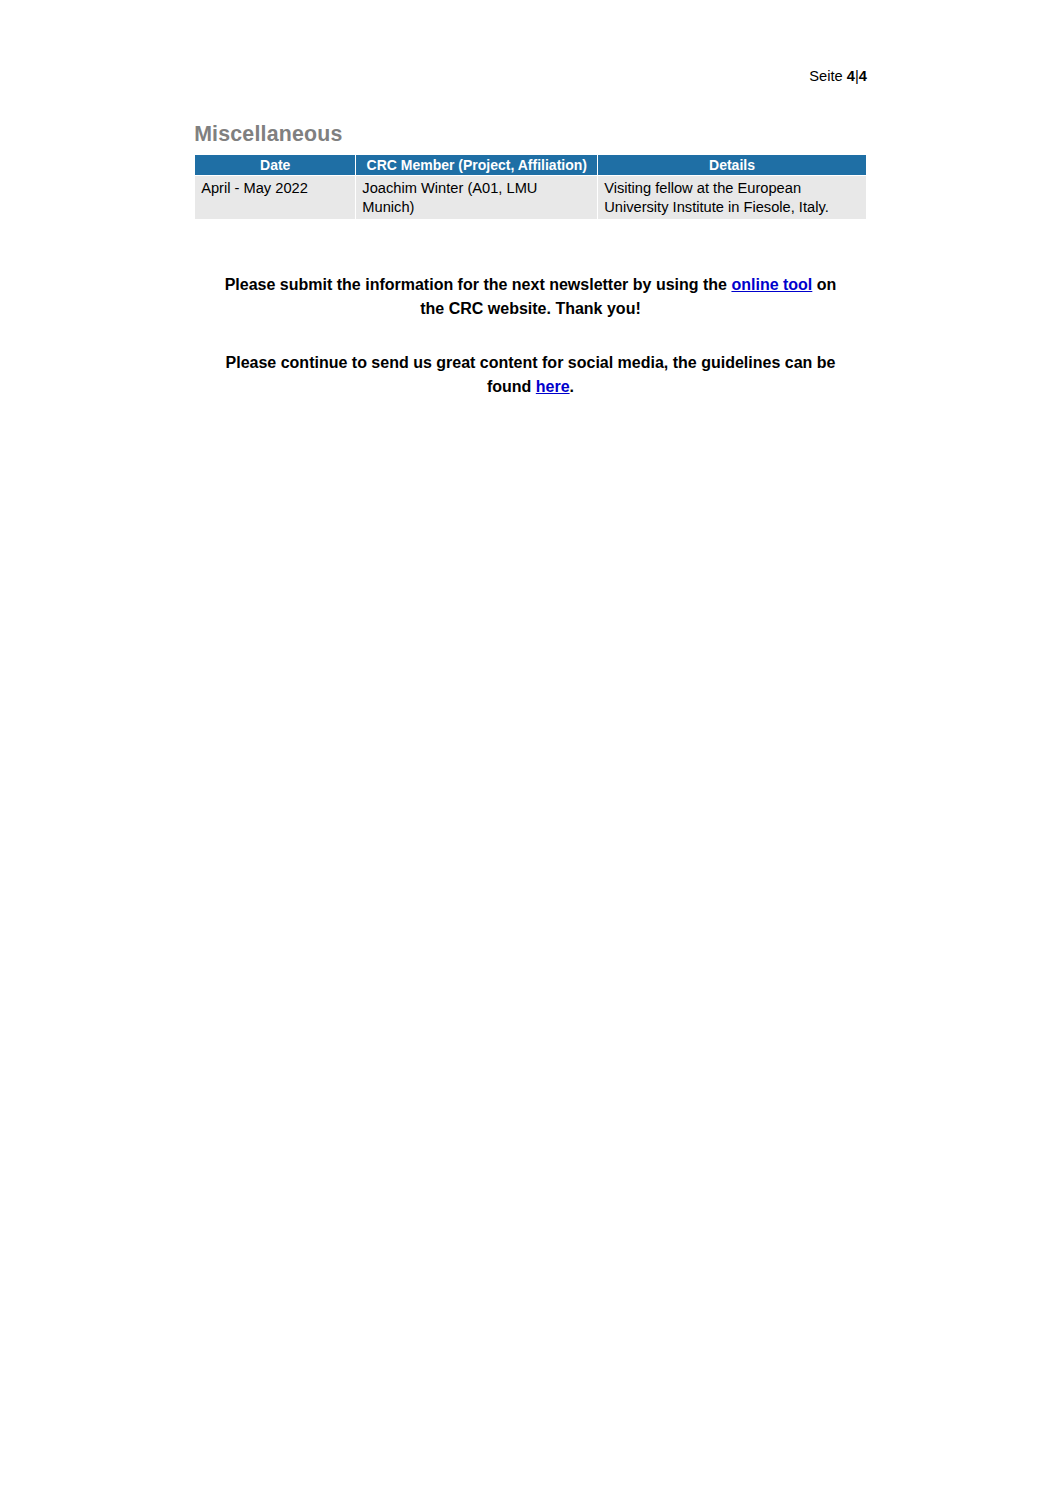Seite 4|4
Miscellaneous
| Date | CRC Member (Project, Affiliation) | Details |
| --- | --- | --- |
| April - May 2022 | Joachim Winter (A01, LMU Munich) | Visiting fellow at the European University Institute in Fiesole, Italy. |
Please submit the information for the next newsletter by using the online tool on the CRC website. Thank you!
Please continue to send us great content for social media, the guidelines can be found here.